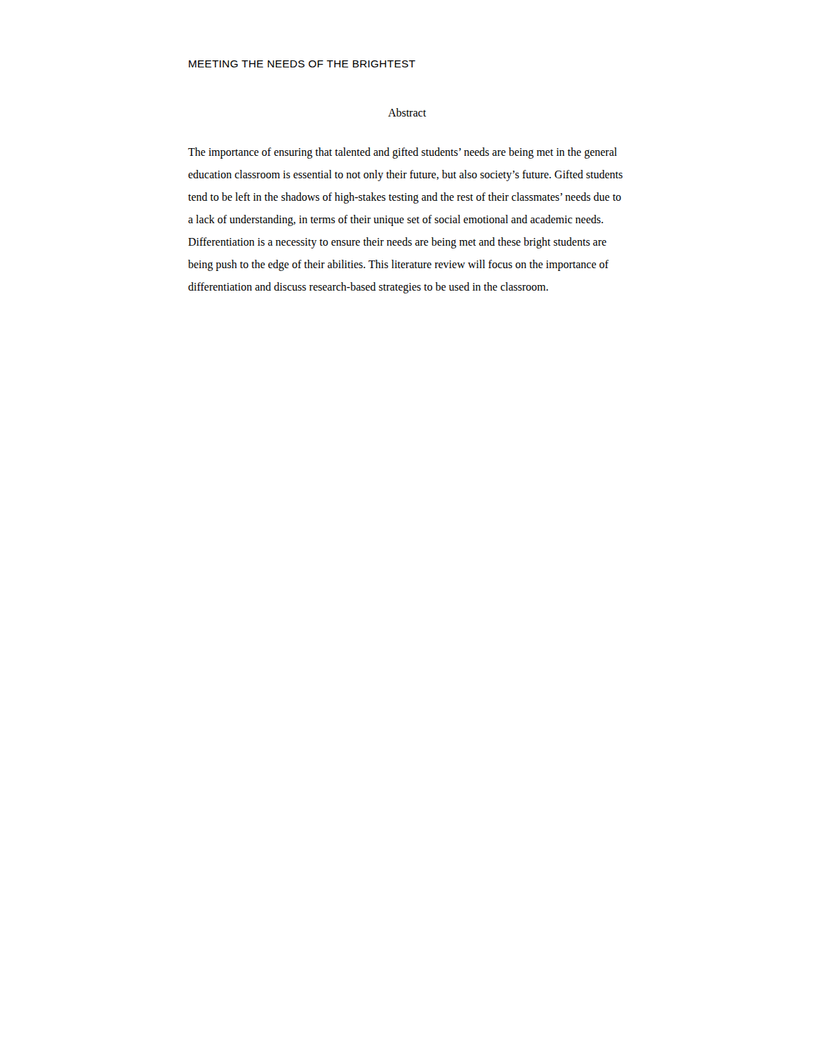Meeting the Needs of the Brightest
Abstract
The importance of ensuring that talented and gifted students’ needs are being met in the general education classroom is essential to not only their future, but also society’s future. Gifted students tend to be left in the shadows of high-stakes testing and the rest of their classmates’ needs due to a lack of understanding, in terms of their unique set of social emotional and academic needs. Differentiation is a necessity to ensure their needs are being met and these bright students are being push to the edge of their abilities. This literature review will focus on the importance of differentiation and discuss research-based strategies to be used in the classroom.